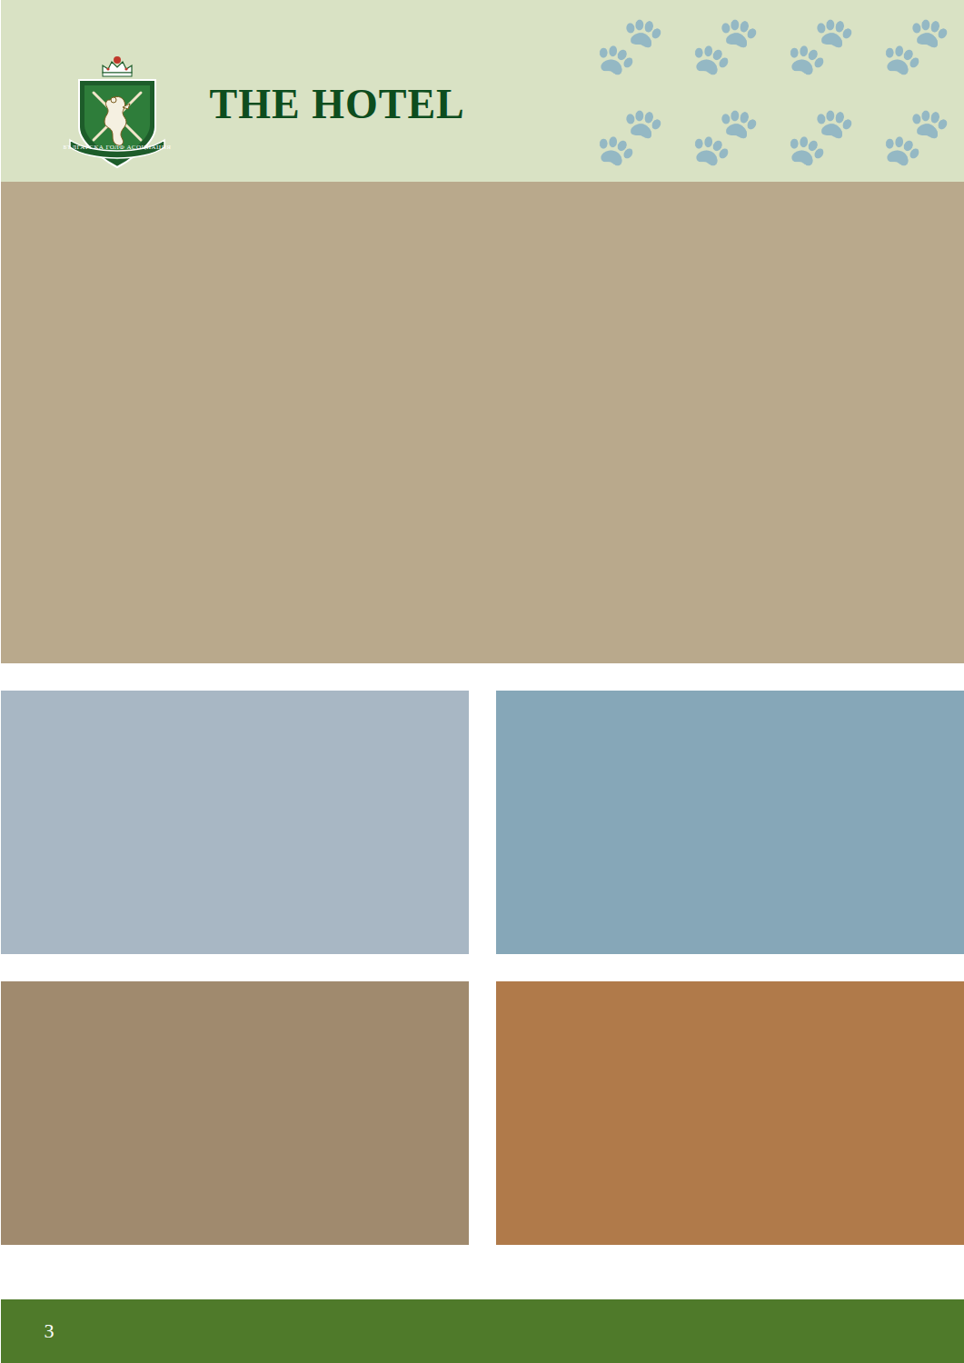🐾🐾🐾🐾 🐾🐾🐾🐾
БЪЛГАРСКА ГОЛФ АСОЦИАЦИЯ
THE HOTEL
3